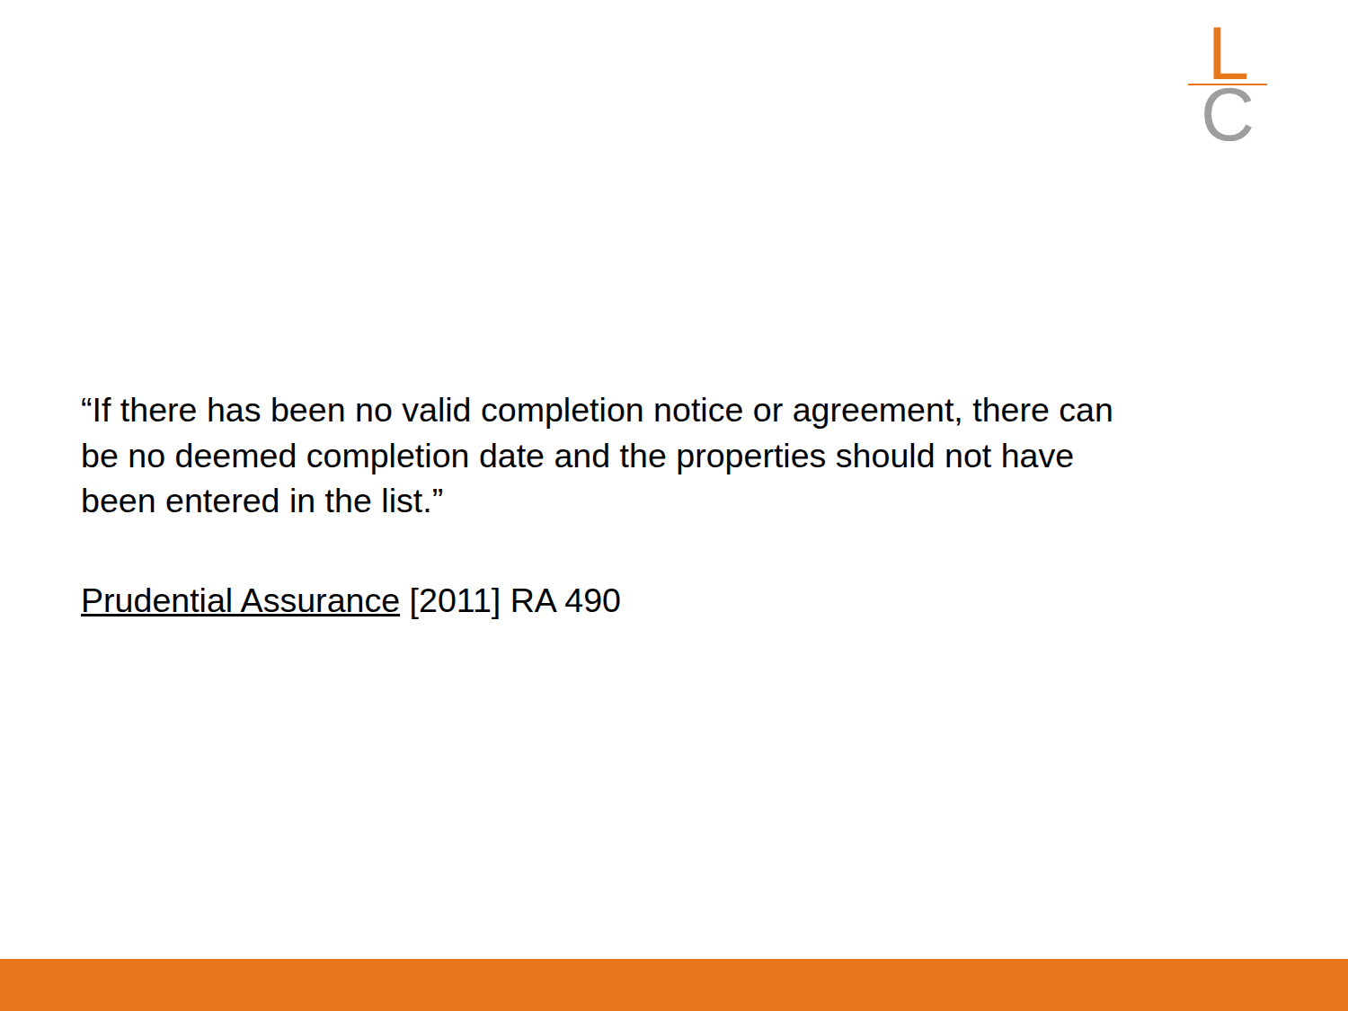L C
“If there has been no valid completion notice or agreement, there can be no deemed completion date and the properties should not have been entered in the list.”
Prudential Assurance [2011] RA 490